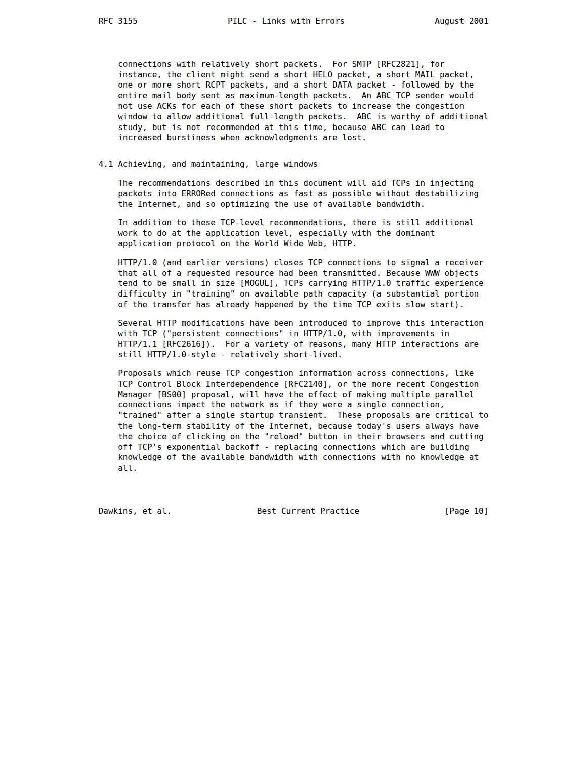RFC 3155 PILC - Links with Errors August 2001
connections with relatively short packets. For SMTP [RFC2821], for instance, the client might send a short HELO packet, a short MAIL packet, one or more short RCPT packets, and a short DATA packet - followed by the entire mail body sent as maximum-length packets. An ABC TCP sender would not use ACKs for each of these short packets to increase the congestion window to allow additional full-length packets. ABC is worthy of additional study, but is not recommended at this time, because ABC can lead to increased burstiness when acknowledgments are lost.
4.1 Achieving, and maintaining, large windows
The recommendations described in this document will aid TCPs in injecting packets into ERRORed connections as fast as possible without destabilizing the Internet, and so optimizing the use of available bandwidth.
In addition to these TCP-level recommendations, there is still additional work to do at the application level, especially with the dominant application protocol on the World Wide Web, HTTP.
HTTP/1.0 (and earlier versions) closes TCP connections to signal a receiver that all of a requested resource had been transmitted. Because WWW objects tend to be small in size [MOGUL], TCPs carrying HTTP/1.0 traffic experience difficulty in "training" on available path capacity (a substantial portion of the transfer has already happened by the time TCP exits slow start).
Several HTTP modifications have been introduced to improve this interaction with TCP ("persistent connections" in HTTP/1.0, with improvements in HTTP/1.1 [RFC2616]). For a variety of reasons, many HTTP interactions are still HTTP/1.0-style - relatively short-lived.
Proposals which reuse TCP congestion information across connections, like TCP Control Block Interdependence [RFC2140], or the more recent Congestion Manager [BS00] proposal, will have the effect of making multiple parallel connections impact the network as if they were a single connection, "trained" after a single startup transient. These proposals are critical to the long-term stability of the Internet, because today's users always have the choice of clicking on the "reload" button in their browsers and cutting off TCP's exponential backoff - replacing connections which are building knowledge of the available bandwidth with connections with no knowledge at all.
Dawkins, et al. Best Current Practice [Page 10]